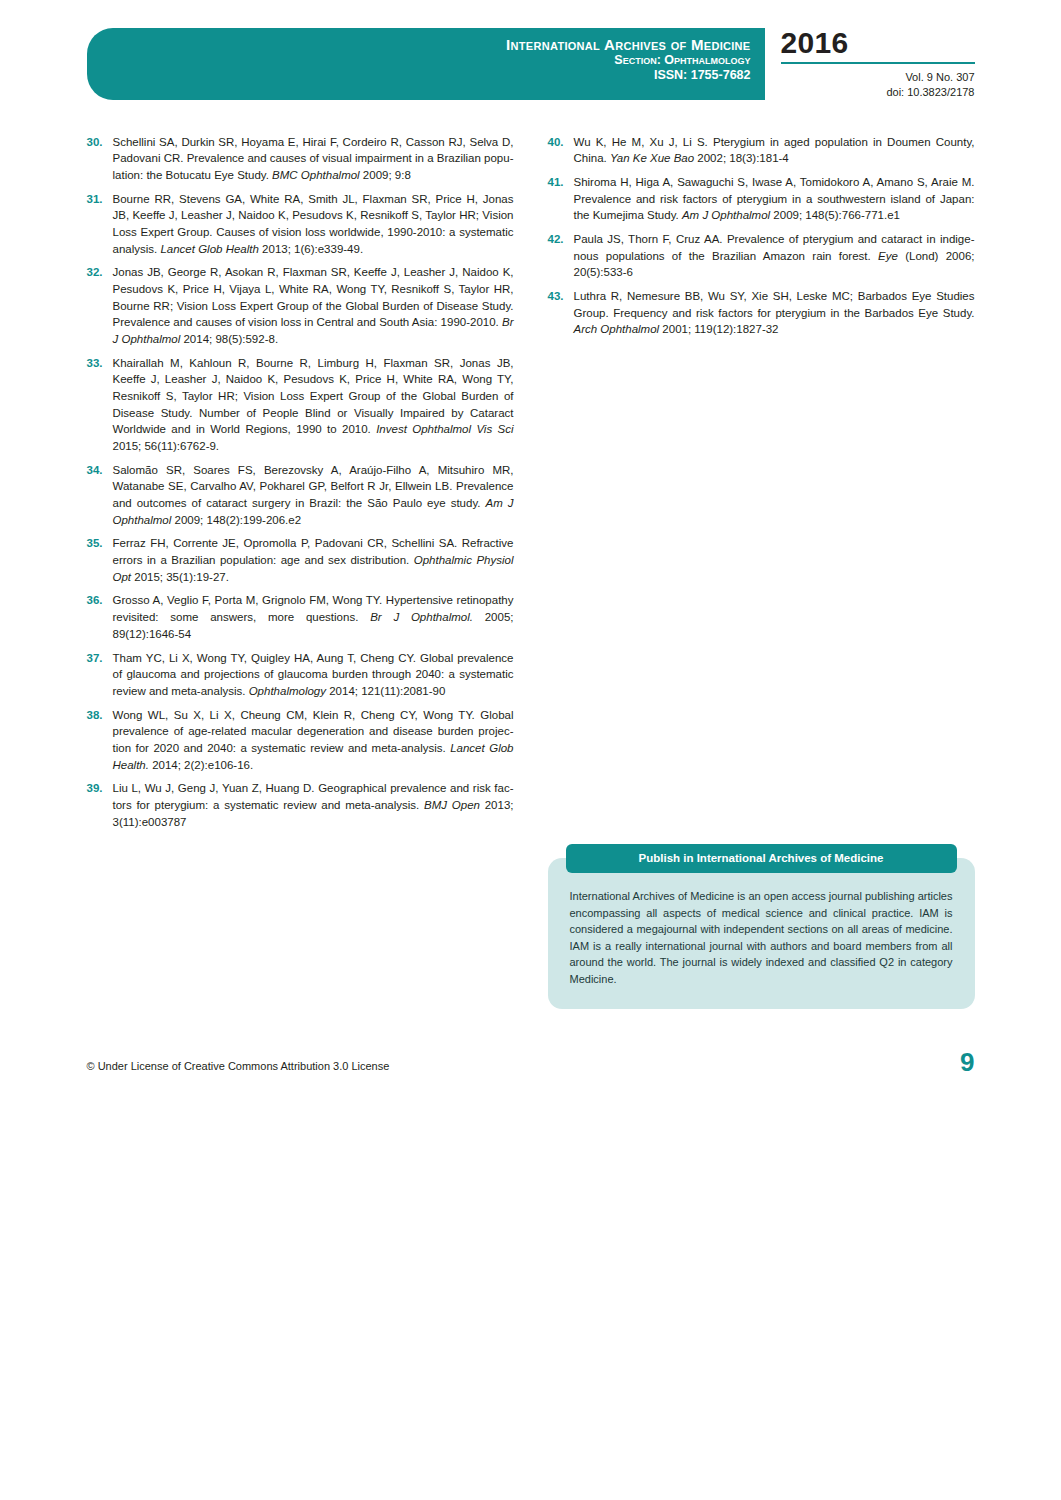International Archives of Medicine
Section: Ophthalmology
ISSN: 1755-7682
2016
Vol. 9 No. 307
doi: 10.3823/2178
30. Schellini SA, Durkin SR, Hoyama E, Hirai F, Cordeiro R, Casson RJ, Selva D, Padovani CR. Prevalence and causes of visual impairment in a Brazilian population: the Botucatu Eye Study. BMC Ophthalmol 2009; 9:8
31. Bourne RR, Stevens GA, White RA, Smith JL, Flaxman SR, Price H, Jonas JB, Keeffe J, Leasher J, Naidoo K, Pesudovs K, Resnikoff S, Taylor HR; Vision Loss Expert Group. Causes of vision loss worldwide, 1990-2010: a systematic analysis. Lancet Glob Health 2013; 1(6):e339-49.
32. Jonas JB, George R, Asokan R, Flaxman SR, Keeffe J, Leasher J, Naidoo K, Pesudovs K, Price H, Vijaya L, White RA, Wong TY, Resnikoff S, Taylor HR, Bourne RR; Vision Loss Expert Group of the Global Burden of Disease Study. Prevalence and causes of vision loss in Central and South Asia: 1990-2010. Br J Ophthalmol 2014; 98(5):592-8.
33. Khairallah M, Kahloun R, Bourne R, Limburg H, Flaxman SR, Jonas JB, Keeffe J, Leasher J, Naidoo K, Pesudovs K, Price H, White RA, Wong TY, Resnikoff S, Taylor HR; Vision Loss Expert Group of the Global Burden of Disease Study. Number of People Blind or Visually Impaired by Cataract Worldwide and in World Regions, 1990 to 2010. Invest Ophthalmol Vis Sci 2015; 56(11):6762-9.
34. Salomão SR, Soares FS, Berezovsky A, Araújo-Filho A, Mitsuhiro MR, Watanabe SE, Carvalho AV, Pokharel GP, Belfort R Jr, Ellwein LB. Prevalence and outcomes of cataract surgery in Brazil: the São Paulo eye study. Am J Ophthalmol 2009; 148(2):199-206.e2
35. Ferraz FH, Corrente JE, Opromolla P, Padovani CR, Schellini SA. Refractive errors in a Brazilian population: age and sex distribution. Ophthalmic Physiol Opt 2015; 35(1):19-27.
36. Grosso A, Veglio F, Porta M, Grignolo FM, Wong TY. Hypertensive retinopathy revisited: some answers, more questions. Br J Ophthalmol. 2005; 89(12):1646-54
37. Tham YC, Li X, Wong TY, Quigley HA, Aung T, Cheng CY. Global prevalence of glaucoma and projections of glaucoma burden through 2040: a systematic review and meta-analysis. Ophthalmology 2014; 121(11):2081-90
38. Wong WL, Su X, Li X, Cheung CM, Klein R, Cheng CY, Wong TY. Global prevalence of age-related macular degeneration and disease burden projection for 2020 and 2040: a systematic review and meta-analysis. Lancet Glob Health. 2014; 2(2):e106-16.
39. Liu L, Wu J, Geng J, Yuan Z, Huang D. Geographical prevalence and risk factors for pterygium: a systematic review and meta-analysis. BMJ Open 2013; 3(11):e003787
40. Wu K, He M, Xu J, Li S. Pterygium in aged population in Doumen County, China. Yan Ke Xue Bao 2002; 18(3):181-4
41. Shiroma H, Higa A, Sawaguchi S, Iwase A, Tomidokoro A, Amano S, Araie M. Prevalence and risk factors of pterygium in a southwestern island of Japan: the Kumejima Study. Am J Ophthalmol 2009; 148(5):766-771.e1
42. Paula JS, Thorn F, Cruz AA. Prevalence of pterygium and cataract in indigenous populations of the Brazilian Amazon rain forest. Eye (Lond) 2006; 20(5):533-6
43. Luthra R, Nemesure BB, Wu SY, Xie SH, Leske MC; Barbados Eye Studies Group. Frequency and risk factors for pterygium in the Barbados Eye Study. Arch Ophthalmol 2001; 119(12):1827-32
Publish in International Archives of Medicine
International Archives of Medicine is an open access journal publishing articles encompassing all aspects of medical science and clinical practice. IAM is considered a megajournal with independent sections on all areas of medicine. IAM is a really international journal with authors and board members from all around the world. The journal is widely indexed and classified Q2 in category Medicine.
© Under License of Creative Commons Attribution 3.0 License
9